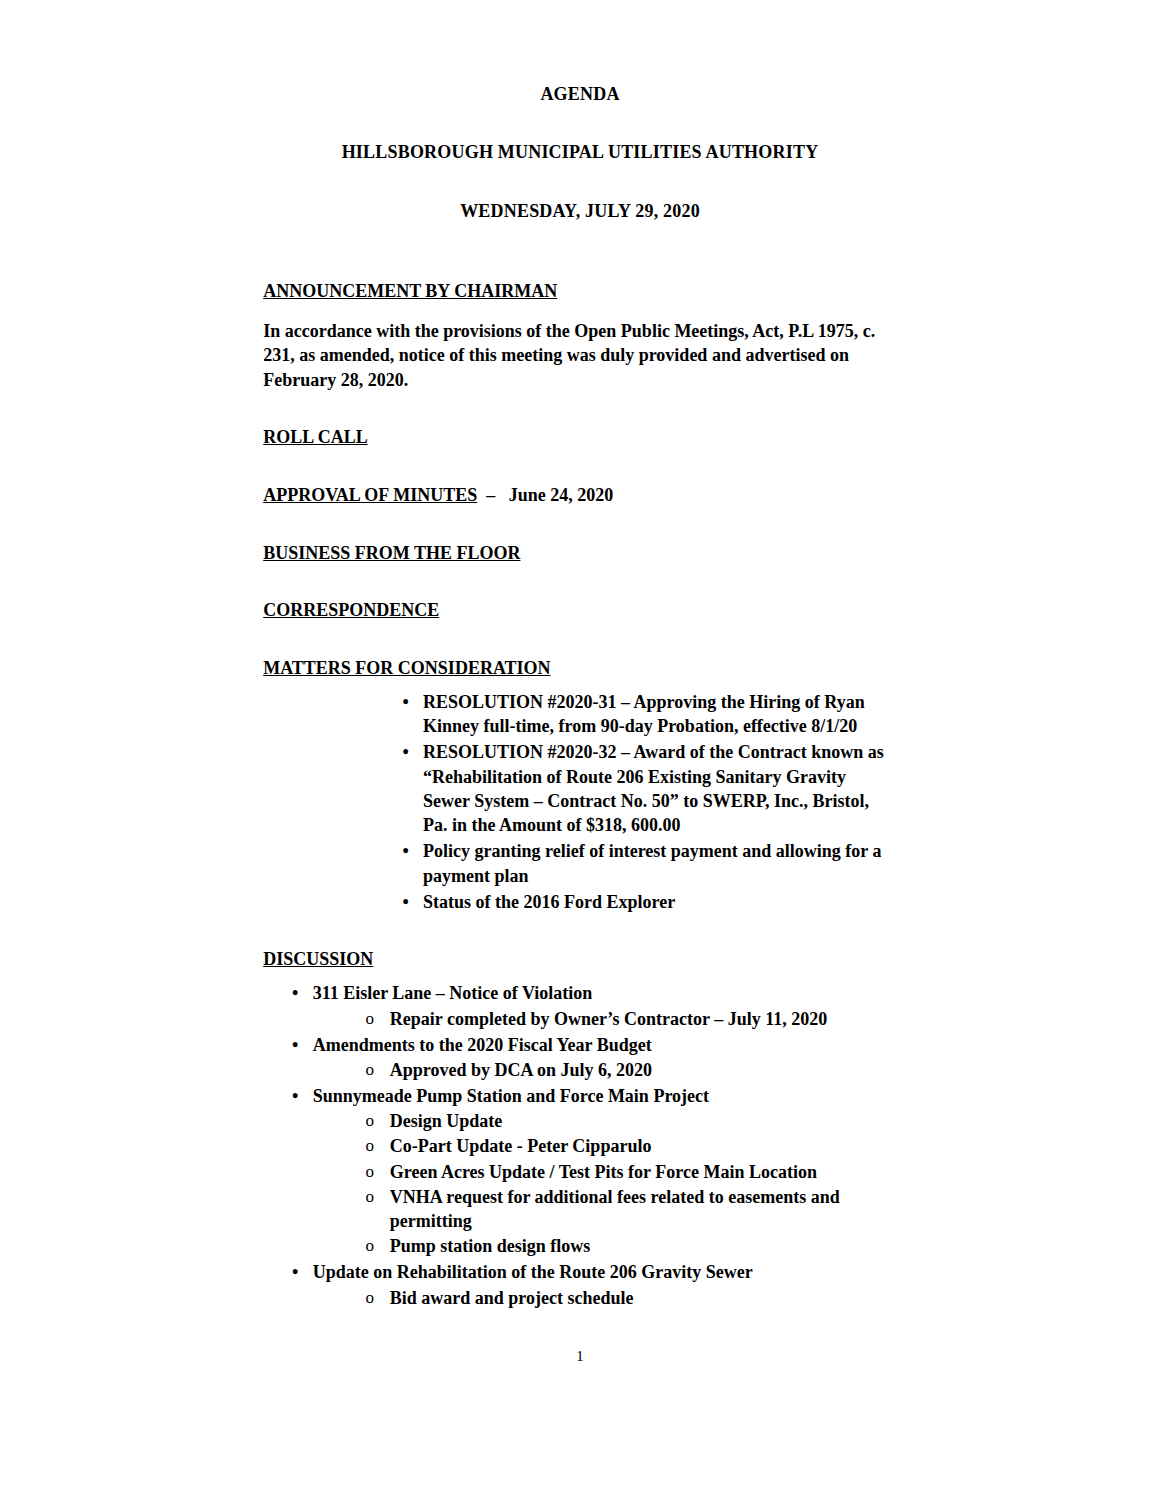AGENDA
HILLSBOROUGH MUNICIPAL UTILITIES AUTHORITY
WEDNESDAY, JULY 29, 2020
ANNOUNCEMENT BY CHAIRMAN
In accordance with the provisions of the Open Public Meetings, Act, P.L 1975, c. 231, as amended, notice of this meeting was duly provided and advertised on February 28, 2020.
ROLL CALL
APPROVAL OF MINUTES – June 24, 2020
BUSINESS FROM THE FLOOR
CORRESPONDENCE
MATTERS FOR CONSIDERATION
RESOLUTION #2020-31 – Approving the Hiring of Ryan Kinney full-time, from 90-day Probation, effective 8/1/20
RESOLUTION #2020-32 – Award of the Contract known as “Rehabilitation of Route 206 Existing Sanitary Gravity Sewer System – Contract No. 50” to SWERP, Inc., Bristol, Pa. in the Amount of $318, 600.00
Policy granting relief of interest payment and allowing for a payment plan
Status of the 2016 Ford Explorer
DISCUSSION
311 Eisler Lane – Notice of Violation
Repair completed by Owner’s Contractor – July 11, 2020
Amendments to the 2020 Fiscal Year Budget
Approved by DCA on July 6, 2020
Sunnymeade Pump Station and Force Main Project
Design Update
Co-Part Update - Peter Cipparulo
Green Acres Update / Test Pits for Force Main Location
VNHA request for additional fees related to easements and permitting
Pump station design flows
Update on Rehabilitation of the Route 206 Gravity Sewer
Bid award and project schedule
1